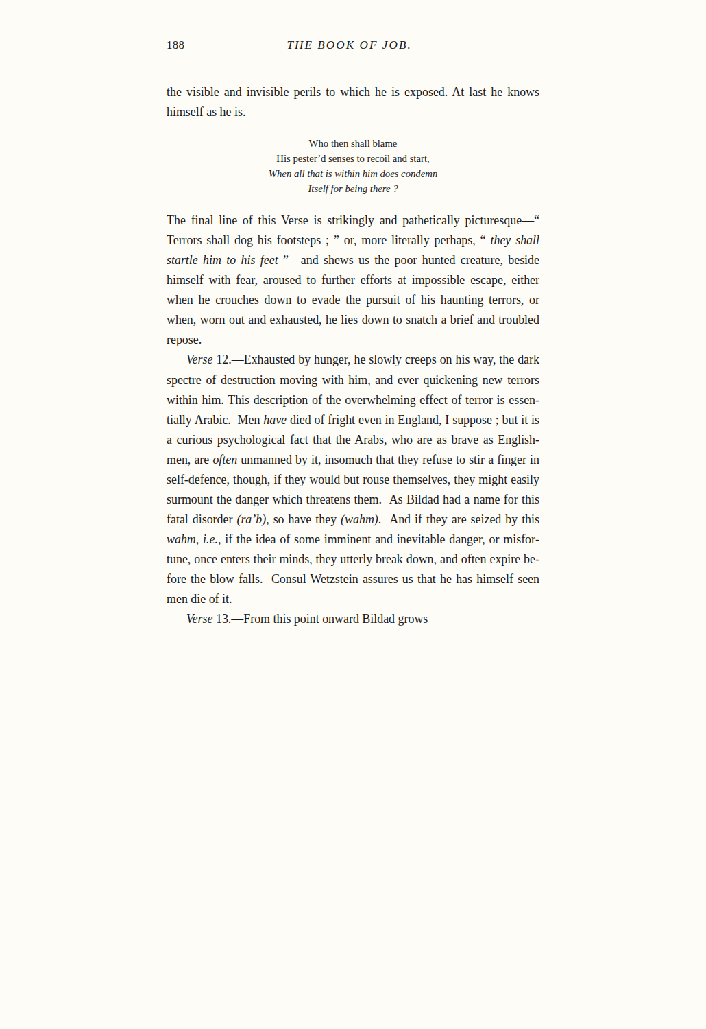188 The Book of Job.
the visible and invisible perils to which he is exposed. At last he knows himself as he is.
Who then shall blame
His pester’d senses to recoil and start,
When all that is within him does condemn
Itself for being there ?
The final line of this Verse is strikingly and patheti­cally picturesque—“ Terrors shall dog his footsteps ; ” or, more literally perhaps, “ they shall startle him to his feet ”—and shews us the poor hunted creature, beside himself with fear, aroused to further efforts at impos­sible escape, either when he crouches down to evade the pursuit of his haunting terrors, or when, worn out and exhausted, he lies down to snatch a brief and troubled repose.
Verse 12.—Exhausted by hunger, he slowly creeps on his way, the dark spectre of destruction moving with him, and ever quickening new terrors within him. This description of the overwhelming effect of terror is essentially Arabic. Men have died of fright even in England, I suppose ; but it is a curious psycholo­gical fact that the Arabs, who are as brave as English­men, are often unmanned by it, insomuch that they refuse to stir a finger in self-defence, though, if they would but rouse themselves, they might easily sur­mount the danger which threatens them. As Bildad had a name for this fatal disorder (ra’b), so have they (wahm). And if they are seized by this wahm, i.e., if the idea of some imminent and inevitable danger, or mis­fortune, once enters their minds, they utterly break down, and often expire before the blow falls. Consul Wetz­stein assures us that he has himself seen men die of it.
Verse 13.—From this point onward Bildad grows